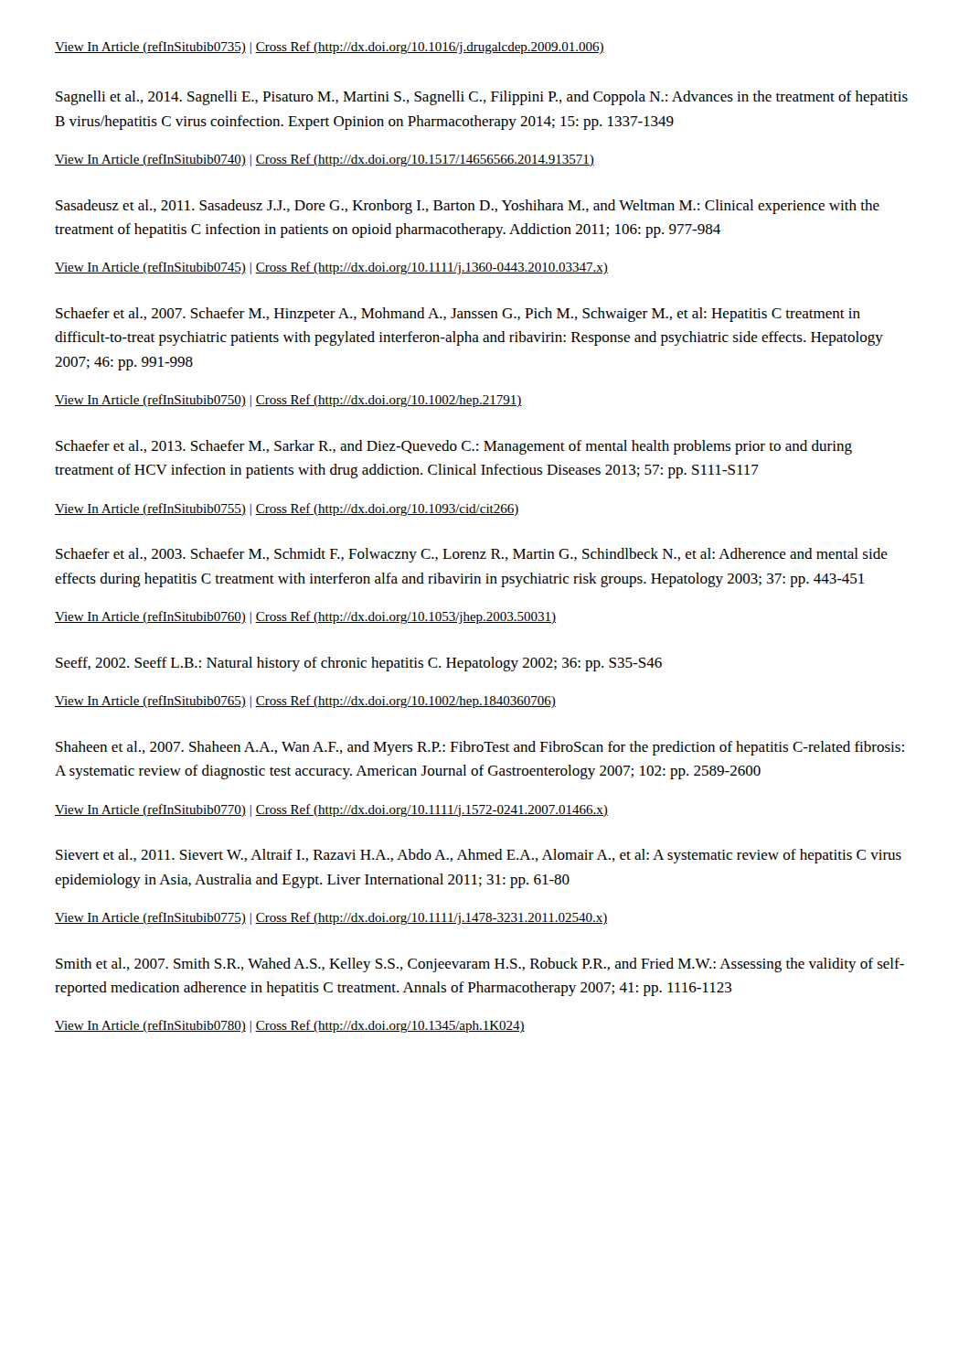View In Article (refInSitubib0735)|Cross Ref (http://dx.doi.org/10.1016/j.drugalcdep.2009.01.006)
Sagnelli et al., 2014. Sagnelli E., Pisaturo M., Martini S., Sagnelli C., Filippini P., and Coppola N.: Advances in the treatment of hepatitis B virus/hepatitis C virus coinfection. Expert Opinion on Pharmacotherapy 2014; 15: pp. 1337-1349
View In Article (refInSitubib0740)|Cross Ref (http://dx.doi.org/10.1517/14656566.2014.913571)
Sasadeusz et al., 2011. Sasadeusz J.J., Dore G., Kronborg I., Barton D., Yoshihara M., and Weltman M.: Clinical experience with the treatment of hepatitis C infection in patients on opioid pharmacotherapy. Addiction 2011; 106: pp. 977-984
View In Article (refInSitubib0745)|Cross Ref (http://dx.doi.org/10.1111/j.1360-0443.2010.03347.x)
Schaefer et al., 2007. Schaefer M., Hinzpeter A., Mohmand A., Janssen G., Pich M., Schwaiger M., et al: Hepatitis C treatment in difficult-to-treat psychiatric patients with pegylated interferon-alpha and ribavirin: Response and psychiatric side effects. Hepatology 2007; 46: pp. 991-998
View In Article (refInSitubib0750)|Cross Ref (http://dx.doi.org/10.1002/hep.21791)
Schaefer et al., 2013. Schaefer M., Sarkar R., and Diez-Quevedo C.: Management of mental health problems prior to and during treatment of HCV infection in patients with drug addiction. Clinical Infectious Diseases 2013; 57: pp. S111-S117
View In Article (refInSitubib0755)|Cross Ref (http://dx.doi.org/10.1093/cid/cit266)
Schaefer et al., 2003. Schaefer M., Schmidt F., Folwaczny C., Lorenz R., Martin G., Schindlbeck N., et al: Adherence and mental side effects during hepatitis C treatment with interferon alfa and ribavirin in psychiatric risk groups. Hepatology 2003; 37: pp. 443-451
View In Article (refInSitubib0760)|Cross Ref (http://dx.doi.org/10.1053/jhep.2003.50031)
Seeff, 2002. Seeff L.B.: Natural history of chronic hepatitis C. Hepatology 2002; 36: pp. S35-S46
View In Article (refInSitubib0765)|Cross Ref (http://dx.doi.org/10.1002/hep.1840360706)
Shaheen et al., 2007. Shaheen A.A., Wan A.F., and Myers R.P.: FibroTest and FibroScan for the prediction of hepatitis C-related fibrosis: A systematic review of diagnostic test accuracy. American Journal of Gastroenterology 2007; 102: pp. 2589-2600
View In Article (refInSitubib0770)|Cross Ref (http://dx.doi.org/10.1111/j.1572-0241.2007.01466.x)
Sievert et al., 2011. Sievert W., Altraif I., Razavi H.A., Abdo A., Ahmed E.A., Alomair A., et al: A systematic review of hepatitis C virus epidemiology in Asia, Australia and Egypt. Liver International 2011; 31: pp. 61-80
View In Article (refInSitubib0775)|Cross Ref (http://dx.doi.org/10.1111/j.1478-3231.2011.02540.x)
Smith et al., 2007. Smith S.R., Wahed A.S., Kelley S.S., Conjeevaram H.S., Robuck P.R., and Fried M.W.: Assessing the validity of self-reported medication adherence in hepatitis C treatment. Annals of Pharmacotherapy 2007; 41: pp. 1116-1123
View In Article (refInSitubib0780)|Cross Ref (http://dx.doi.org/10.1345/aph.1K024)